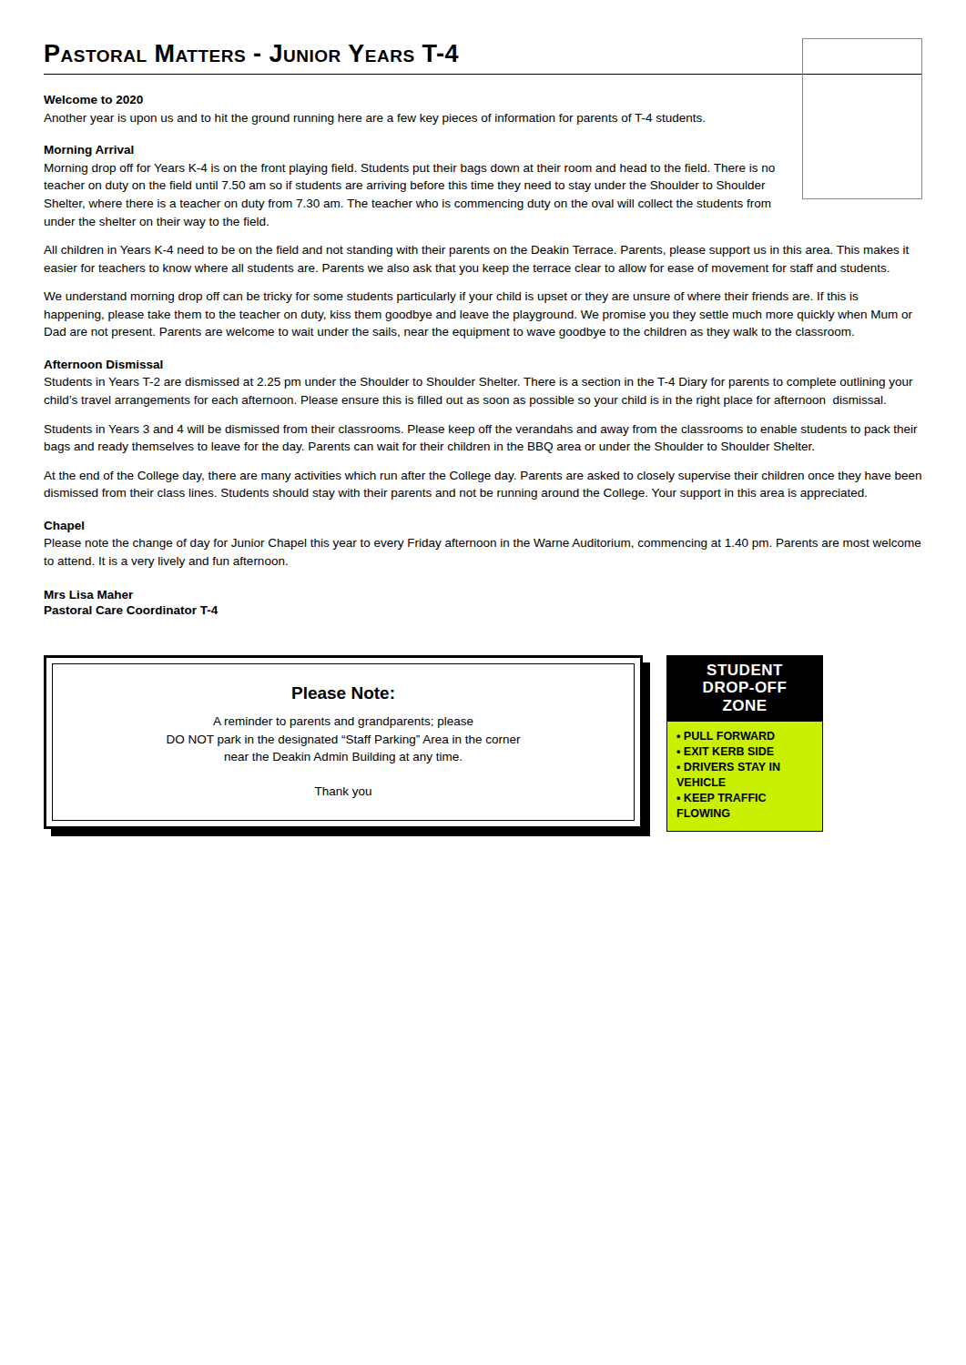Pastoral Matters - Junior Years T-4
Welcome to 2020
Another year is upon us and to hit the ground running here are a few key pieces of information for parents of T-4 students.
Morning Arrival
Morning drop off for Years K-4 is on the front playing field. Students put their bags down at their room and head to the field. There is no teacher on duty on the field until 7.50 am so if students are arriving before this time they need to stay under the Shoulder to Shoulder Shelter, where there is a teacher on duty from 7.30 am. The teacher who is commencing duty on the oval will collect the students from under the shelter on their way to the field.
All children in Years K-4 need to be on the field and not standing with their parents on the Deakin Terrace. Parents, please support us in this area. This makes it easier for teachers to know where all students are. Parents we also ask that you keep the terrace clear to allow for ease of movement for staff and students.
We understand morning drop off can be tricky for some students particularly if your child is upset or they are unsure of where their friends are. If this is happening, please take them to the teacher on duty, kiss them goodbye and leave the playground. We promise you they settle much more quickly when Mum or Dad are not present. Parents are welcome to wait under the sails, near the equipment to wave goodbye to the children as they walk to the classroom.
Afternoon Dismissal
Students in Years T-2 are dismissed at 2.25 pm under the Shoulder to Shoulder Shelter. There is a section in the T-4 Diary for parents to complete outlining your child’s travel arrangements for each afternoon. Please ensure this is filled out as soon as possible so your child is in the right place for afternoon dismissal.
Students in Years 3 and 4 will be dismissed from their classrooms. Please keep off the verandahs and away from the classrooms to enable students to pack their bags and ready themselves to leave for the day. Parents can wait for their children in the BBQ area or under the Shoulder to Shoulder Shelter.
At the end of the College day, there are many activities which run after the College day. Parents are asked to closely supervise their children once they have been dismissed from their class lines. Students should stay with their parents and not be running around the College. Your support in this area is appreciated.
Chapel
Please note the change of day for Junior Chapel this year to every Friday afternoon in the Warne Auditorium, commencing at 1.40 pm. Parents are most welcome to attend. It is a very lively and fun afternoon.
Mrs Lisa Maher
Pastoral Care Coordinator T-4
Please Note:
A reminder to parents and grandparents; please
DO NOT park in the designated “Staff Parking” Area in the corner
near the Deakin Admin Building at any time.
Thank you
STUDENT
DROP-OFF
ZONE
PULL FORWARD
EXIT KERB SIDE
DRIVERS STAY IN VEHICLE
KEEP TRAFFIC FLOWING